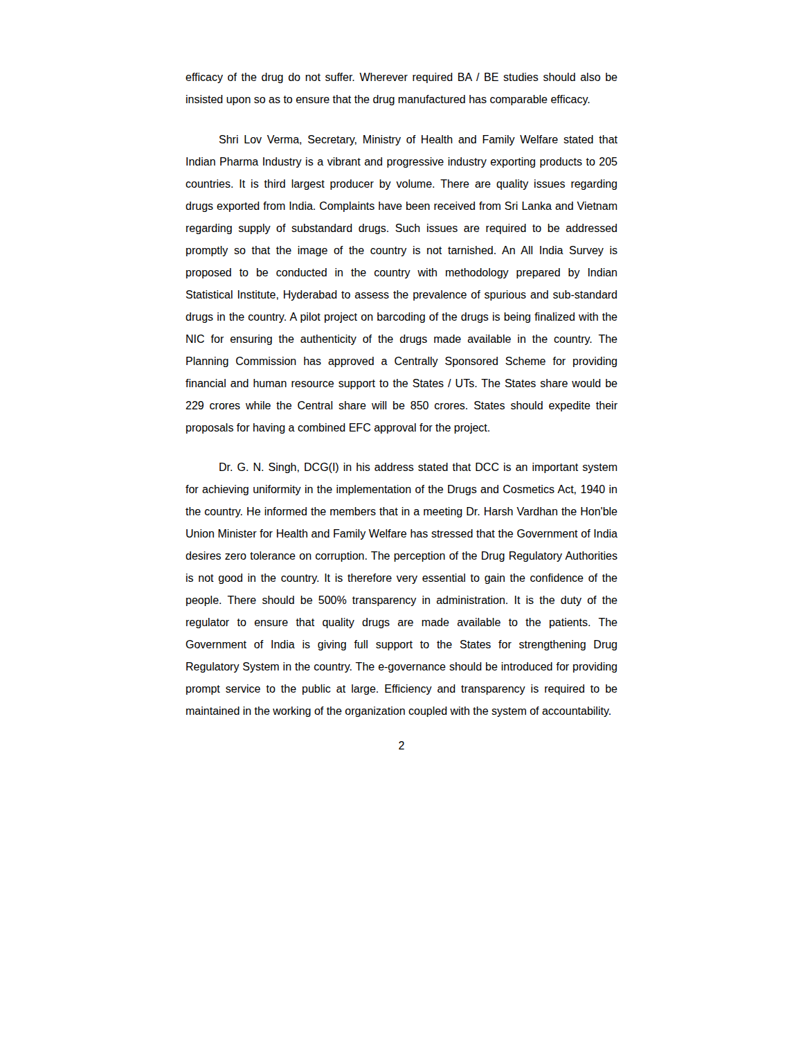efficacy of the drug do not suffer. Wherever required BA / BE studies should also be insisted upon so as to ensure that the drug manufactured has comparable efficacy.
Shri Lov Verma, Secretary, Ministry of Health and Family Welfare stated that Indian Pharma Industry is a vibrant and progressive industry exporting products to 205 countries. It is third largest producer by volume. There are quality issues regarding drugs exported from India. Complaints have been received from Sri Lanka and Vietnam regarding supply of substandard drugs. Such issues are required to be addressed promptly so that the image of the country is not tarnished. An All India Survey is proposed to be conducted in the country with methodology prepared by Indian Statistical Institute, Hyderabad to assess the prevalence of spurious and sub-standard drugs in the country. A pilot project on barcoding of the drugs is being finalized with the NIC for ensuring the authenticity of the drugs made available in the country. The Planning Commission has approved a Centrally Sponsored Scheme for providing financial and human resource support to the States / UTs. The States share would be 229 crores while the Central share will be 850 crores. States should expedite their proposals for having a combined EFC approval for the project.
Dr. G. N. Singh, DCG(I) in his address stated that DCC is an important system for achieving uniformity in the implementation of the Drugs and Cosmetics Act, 1940 in the country. He informed the members that in a meeting Dr. Harsh Vardhan the Hon'ble Union Minister for Health and Family Welfare has stressed that the Government of India desires zero tolerance on corruption. The perception of the Drug Regulatory Authorities is not good in the country. It is therefore very essential to gain the confidence of the people. There should be 500% transparency in administration. It is the duty of the regulator to ensure that quality drugs are made available to the patients. The Government of India is giving full support to the States for strengthening Drug Regulatory System in the country. The e-governance should be introduced for providing prompt service to the public at large. Efficiency and transparency is required to be maintained in the working of the organization coupled with the system of accountability.
2